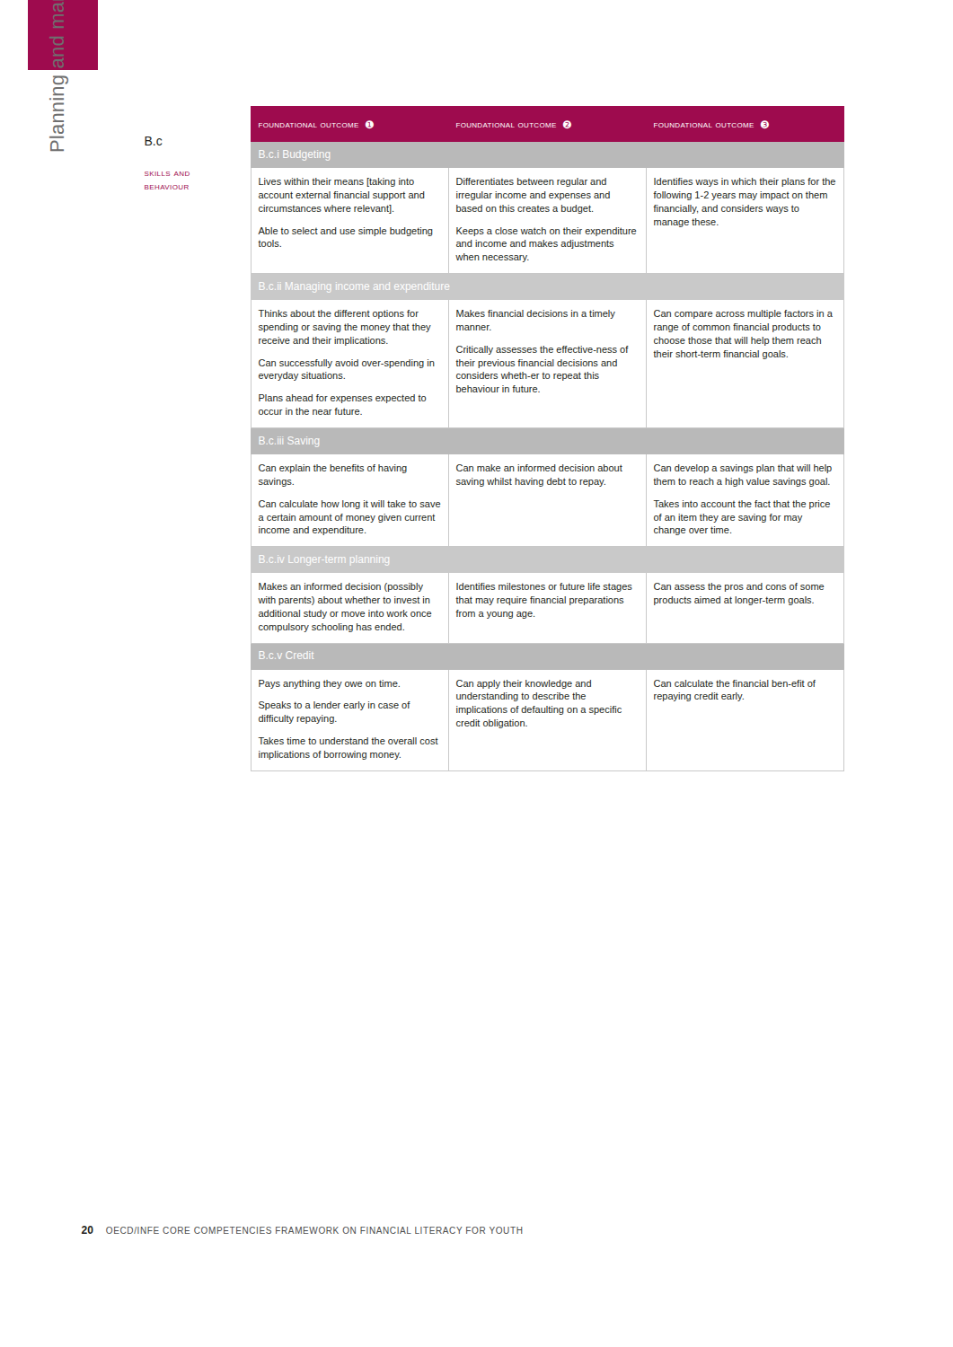Planning and managing finances
B.c
Skills and
behaviour
| Foundational outcome ❶ | Foundational outcome ❷ | Foundational outcome ❸ |
| --- | --- | --- |
| B.c.i Budgeting |
| Lives within their means [taking into account external financial support and circumstances where relevant]. Able to select and use simple budgeting tools. | Differentiates between regular and irregular income and expenses and based on this creates a budget. Keeps a close watch on their expenditure and income and makes adjustments when necessary. | Identifies ways in which their plans for the following 1-2 years may impact on them financially, and considers ways to manage these. |
| B.c.ii Managing income and expenditure |
| Thinks about the different options for spending or saving the money that they receive and their implications. Can successfully avoid over-spending in everyday situations. Plans ahead for expenses expected to occur in the near future. | Makes financial decisions in a timely manner. Critically assesses the effective-ness of their previous financial decisions and considers wheth-er to repeat this behaviour in future. | Can compare across multiple factors in a range of common financial products to choose those that will help them reach their short-term financial goals. |
| B.c.iii Saving |
| Can explain the benefits of having savings. Can calculate how long it will take to save a certain amount of money given current income and expenditure. | Can make an informed decision about saving whilst having debt to repay. | Can develop a savings plan that will help them to reach a high value savings goal. Takes into account the fact that the price of an item they are saving for may change over time. |
| B.c.iv Longer-term planning |
| Makes an informed decision (possibly with parents) about whether to invest in additional study or move into work once compulsory schooling has ended. | Identifies milestones or future life stages that may require financial preparations from a young age. | Can assess the pros and cons of some products aimed at longer-term goals. |
| B.c.v Credit |
| Pays anything they owe on time. Speaks to a lender early in case of difficulty repaying. Takes time to understand the overall cost implications of borrowing money. | Can apply their knowledge and understanding to describe the implications of defaulting on a specific credit obligation. | Can calculate the financial ben-efit of repaying credit early. |
20 OECD/INFE Core Competencies Framework on Financial Literacy for Youth